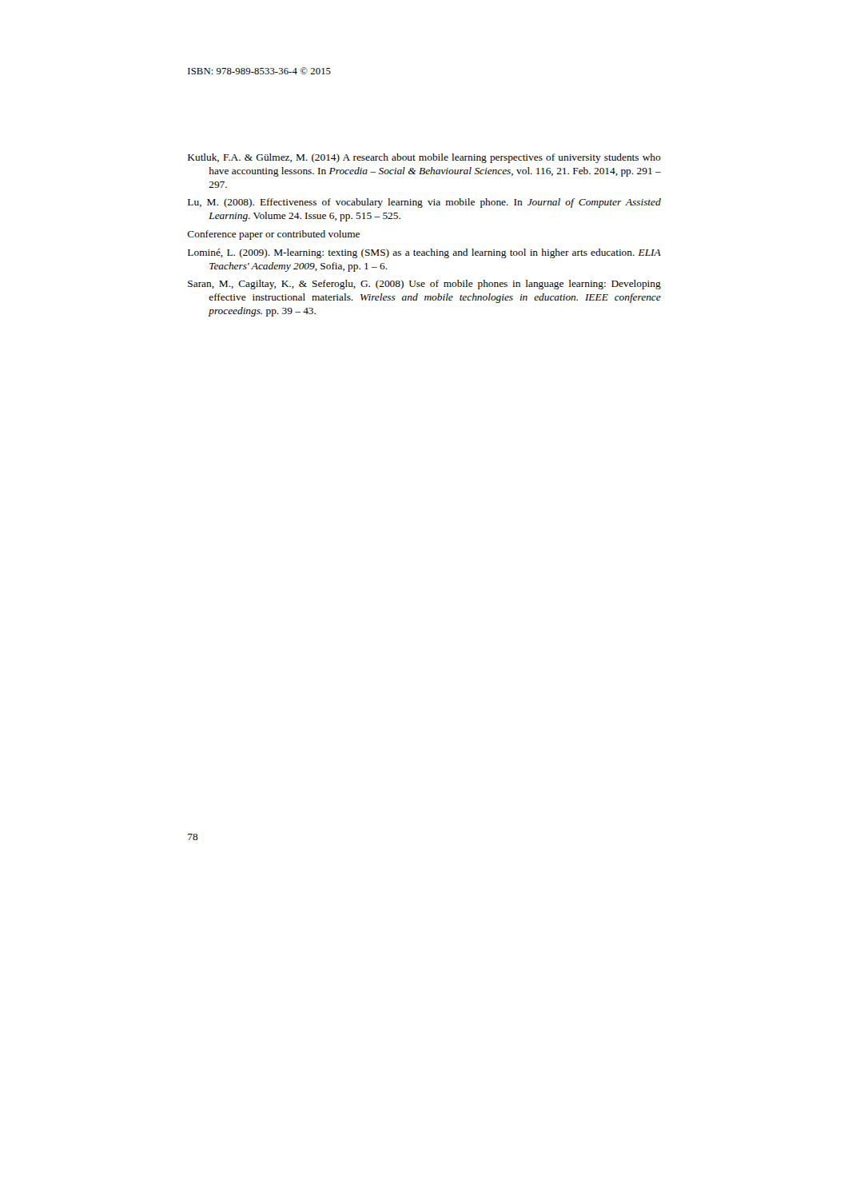ISBN: 978-989-8533-36-4 © 2015
Kutluk, F.A. & Gülmez, M. (2014) A research about mobile learning perspectives of university students who have accounting lessons. In Procedia – Social & Behavioural Sciences, vol. 116, 21. Feb. 2014, pp. 291 – 297.
Lu, M. (2008). Effectiveness of vocabulary learning via mobile phone. In Journal of Computer Assisted Learning. Volume 24. Issue 6, pp. 515 – 525.
Conference paper or contributed volume
Lominé, L. (2009). M-learning: texting (SMS) as a teaching and learning tool in higher arts education. ELIA Teachers' Academy 2009, Sofia, pp. 1 – 6.
Saran, M., Cagiltay, K., & Seferoglu, G. (2008) Use of mobile phones in language learning: Developing effective instructional materials. Wireless and mobile technologies in education. IEEE conference proceedings. pp. 39 – 43.
78